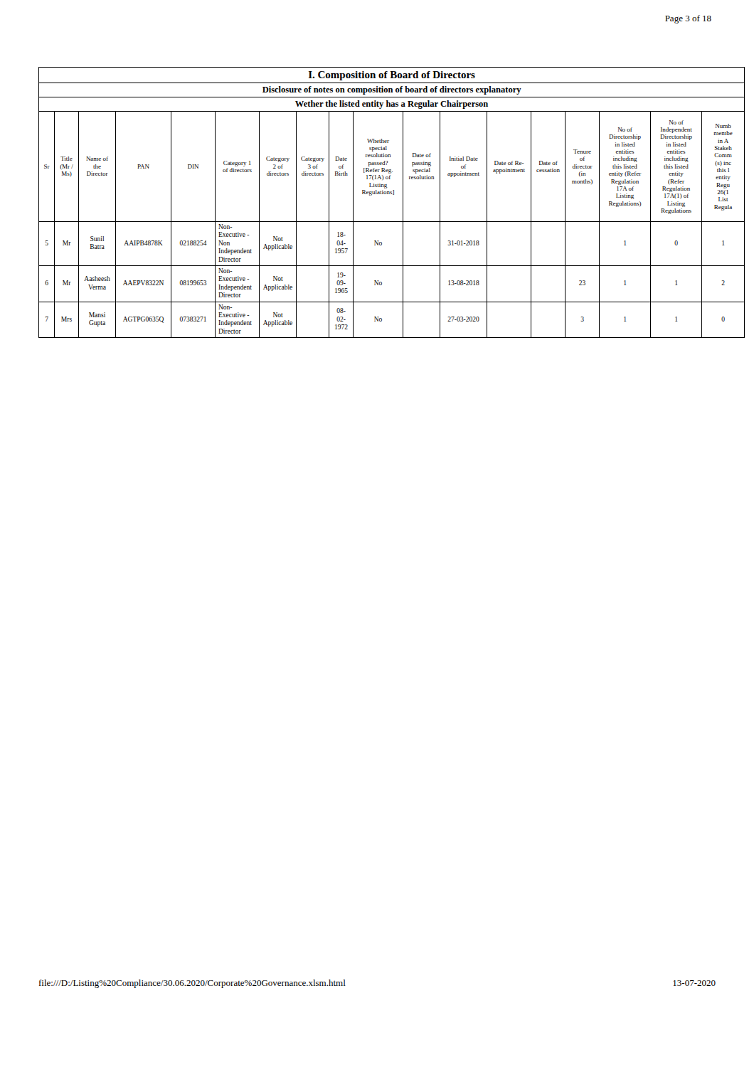Page 3 of 18
| I. Composition of Board of Directors |
| Disclosure of notes on composition of board of directors explanatory |
| Wether the listed entity has a Regular Chairperson |
| Sr | Title (Mr / Ms) | Name of the Director | PAN | DIN | Category 1 of directors | Category 2 of directors | Category 3 of directors | Date of Birth | Whether special resolution passed? [Refer Reg. 17(1A) of Listing Regulations] | Date of passing special resolution | Initial Date of appointment | Date of Re- appointment | Date of cessation | Tenure of director (in months) | No of Directorship in listed entities including this listed entity (Refer Regulation 17A of Listing Regulations) | No of Independent Directorship in listed entities including this listed entity (Refer Regulation 17A(1) of Listing Regulations | Numb membe in A Stakeh Comm (s) inc this l entity Regu 26(1 List Regula |
| 5 | Mr | Sunil Batra | AAIPB4878K | 02188254 | Non- Executive - Non Independent Director | Not Applicable | | 18- 04- 1957 | No | | 31-01-2018 | | | | 1 | 0 | 1 |
| 6 | Mr | Aasheesh Verma | AAEPV8322N | 08199653 | Non- Executive - Independent Director | Not Applicable | | 19- 09- 1965 | No | | 13-08-2018 | | | 23 | 1 | 1 | 2 |
| 7 | Mrs | Mansi Gupta | AGTPG0635Q | 07383271 | Non- Executive - Independent Director | Not Applicable | | 08- 02- 1972 | No | | 27-03-2020 | | | 3 | 1 | 1 | 0 |
file:///D:/Listing%20Compliance/30.06.2020/Corporate%20Governance.xlsm.html
13-07-2020